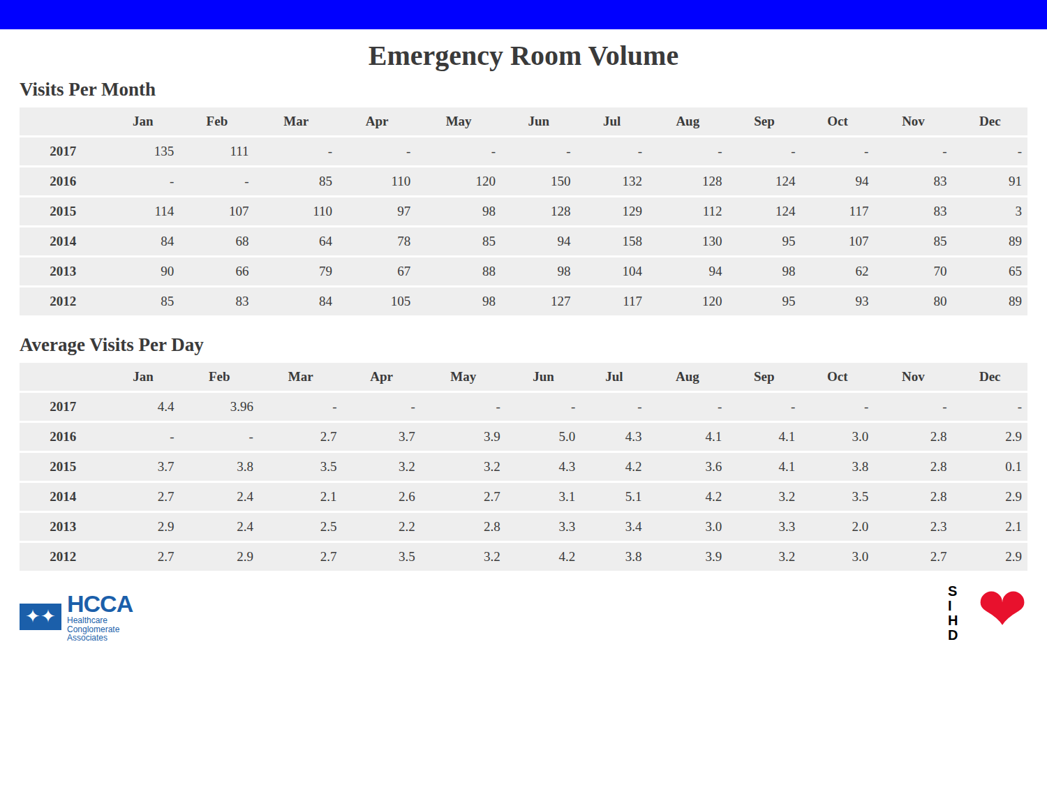Emergency Room Volume
Visits Per Month
| | Jan | Feb | Mar | Apr | May | Jun | Jul | Aug | Sep | Oct | Nov | Dec |
| --- | --- | --- | --- | --- | --- | --- | --- | --- | --- | --- | --- | --- |
| 2017 | 135 | 111 | - | - | - | - | - | - | - | - | - | - |
| 2016 | - | - | 85 | 110 | 120 | 150 | 132 | 128 | 124 | 94 | 83 | 91 |
| 2015 | 114 | 107 | 110 | 97 | 98 | 128 | 129 | 112 | 124 | 117 | 83 | 3 |
| 2014 | 84 | 68 | 64 | 78 | 85 | 94 | 158 | 130 | 95 | 107 | 85 | 89 |
| 2013 | 90 | 66 | 79 | 67 | 88 | 98 | 104 | 94 | 98 | 62 | 70 | 65 |
| 2012 | 85 | 83 | 84 | 105 | 98 | 127 | 117 | 120 | 95 | 93 | 80 | 89 |
Average Visits Per Day
| | Jan | Feb | Mar | Apr | May | Jun | Jul | Aug | Sep | Oct | Nov | Dec |
| --- | --- | --- | --- | --- | --- | --- | --- | --- | --- | --- | --- | --- |
| 2017 | 4.4 | 3.96 | - | - | - | - | - | - | - | - | - | - |
| 2016 | - | - | 2.7 | 3.7 | 3.9 | 5.0 | 4.3 | 4.1 | 4.1 | 3.0 | 2.8 | 2.9 |
| 2015 | 3.7 | 3.8 | 3.5 | 3.2 | 3.2 | 4.3 | 4.2 | 3.6 | 4.1 | 3.8 | 2.8 | 0.1 |
| 2014 | 2.7 | 2.4 | 2.1 | 2.6 | 2.7 | 3.1 | 5.1 | 4.2 | 3.2 | 3.5 | 2.8 | 2.9 |
| 2013 | 2.9 | 2.4 | 2.5 | 2.2 | 2.8 | 3.3 | 3.4 | 3.0 | 3.3 | 2.0 | 2.3 | 2.1 |
| 2012 | 2.7 | 2.9 | 2.7 | 3.5 | 3.2 | 4.2 | 3.8 | 3.9 | 3.2 | 3.0 | 2.7 | 2.9 |
✦✦
HCCA
Healthcare
Conglomerate
Associates
❤
S
I
H
D